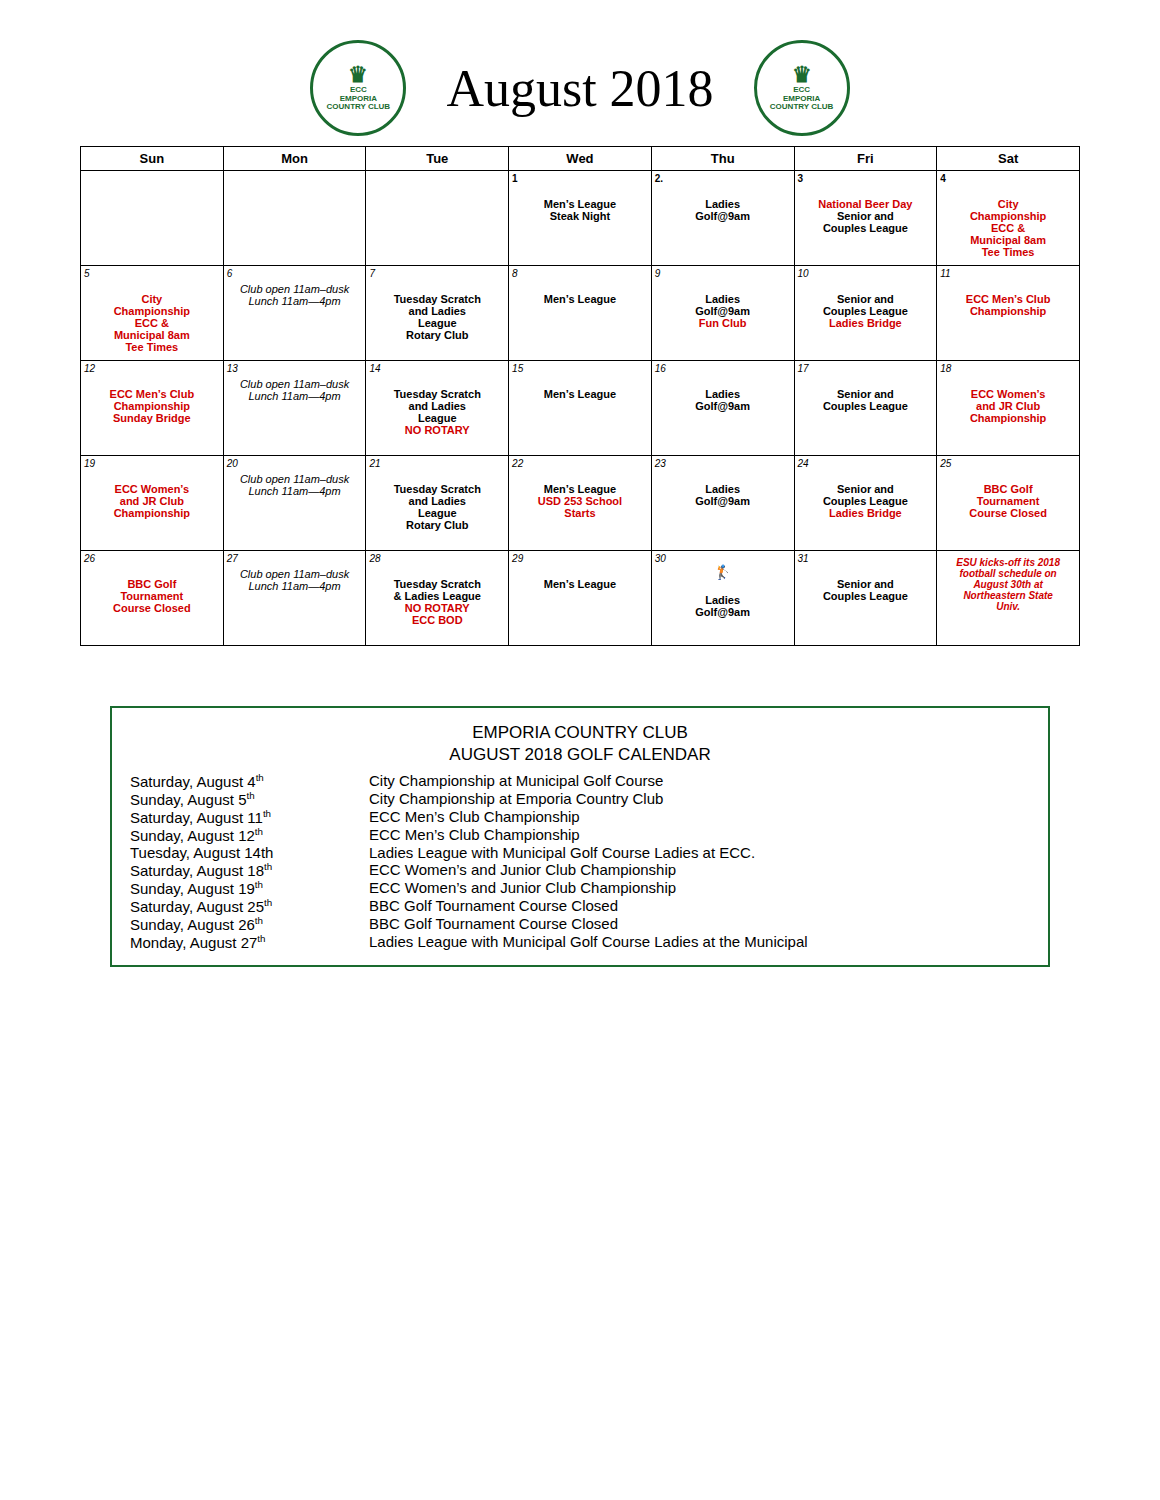♛ ECC EMPORIA
COUNTRY CLUB
August 2018
♛ ECC EMPORIA
COUNTRY CLUB
| Sun | Mon | Tue | Wed | Thu | Fri | Sat |
| --- | --- | --- | --- | --- | --- | --- |
| | | | 1 Men’s League Steak Night | 2. Ladies Golf@9am | 3 National Beer Day Senior and Couples League | 4 City Championship ECC & Municipal 8am Tee Times |
| 5 City Championship ECC & Municipal 8am Tee Times | 6 Club open 11am–dusk Lunch 11am—4pm | 7 Tuesday Scratch and Ladies League Rotary Club | 8 Men’s League | 9 Ladies Golf@9am Fun Club | 10 Senior and Couples League Ladies Bridge | 11 ECC Men’s Club Championship |
| 12 ECC Men’s Club Championship Sunday Bridge | 13 Club open 11am–dusk Lunch 11am—4pm | 14 Tuesday Scratch and Ladies League NO ROTARY | 15 Men’s League | 16 Ladies Golf@9am | 17 Senior and Couples League | 18 ECC Women’s and JR Club Championship |
| 19 ECC Women’s and JR Club Championship | 20 Club open 11am–dusk Lunch 11am—4pm | 21 Tuesday Scratch and Ladies League Rotary Club | 22 Men’s League USD 253 School Starts | 23 Ladies Golf@9am | 24 Senior and Couples League Ladies Bridge | 25 BBC Golf Tournament Course Closed |
| 26 BBC Golf Tournament Course Closed | 27 Club open 11am–dusk Lunch 11am—4pm | 28 Tuesday Scratch & Ladies League NO ROTARY ECC BOD | 29 Men’s League | 30 🏌 Ladies Golf@9am | 31 Senior and Couples League | ESU kicks-off its 2018 football schedule on August 30th at Northeastern State Univ. |
EMPORIA COUNTRY CLUB
AUGUST 2018 GOLF CALENDAR
| Saturday, August 4 th | City Championship at Municipal Golf Course |
| Sunday, August 5 th | City Championship at Emporia Country Club |
| Saturday, August 11 th | ECC Men’s Club Championship |
| Sunday, August 12 th | ECC Men’s Club Championship |
| Tuesday, August 14th | Ladies League with Municipal Golf Course Ladies at ECC. |
| Saturday, August 18 th | ECC Women’s and Junior Club Championship |
| Sunday, August 19 th | ECC Women’s and Junior Club Championship |
| Saturday, August 25 th | BBC Golf Tournament Course Closed |
| Sunday, August 26 th | BBC Golf Tournament Course Closed |
| Monday, August 27 th | Ladies League with Municipal Golf Course Ladies at the Municipal |